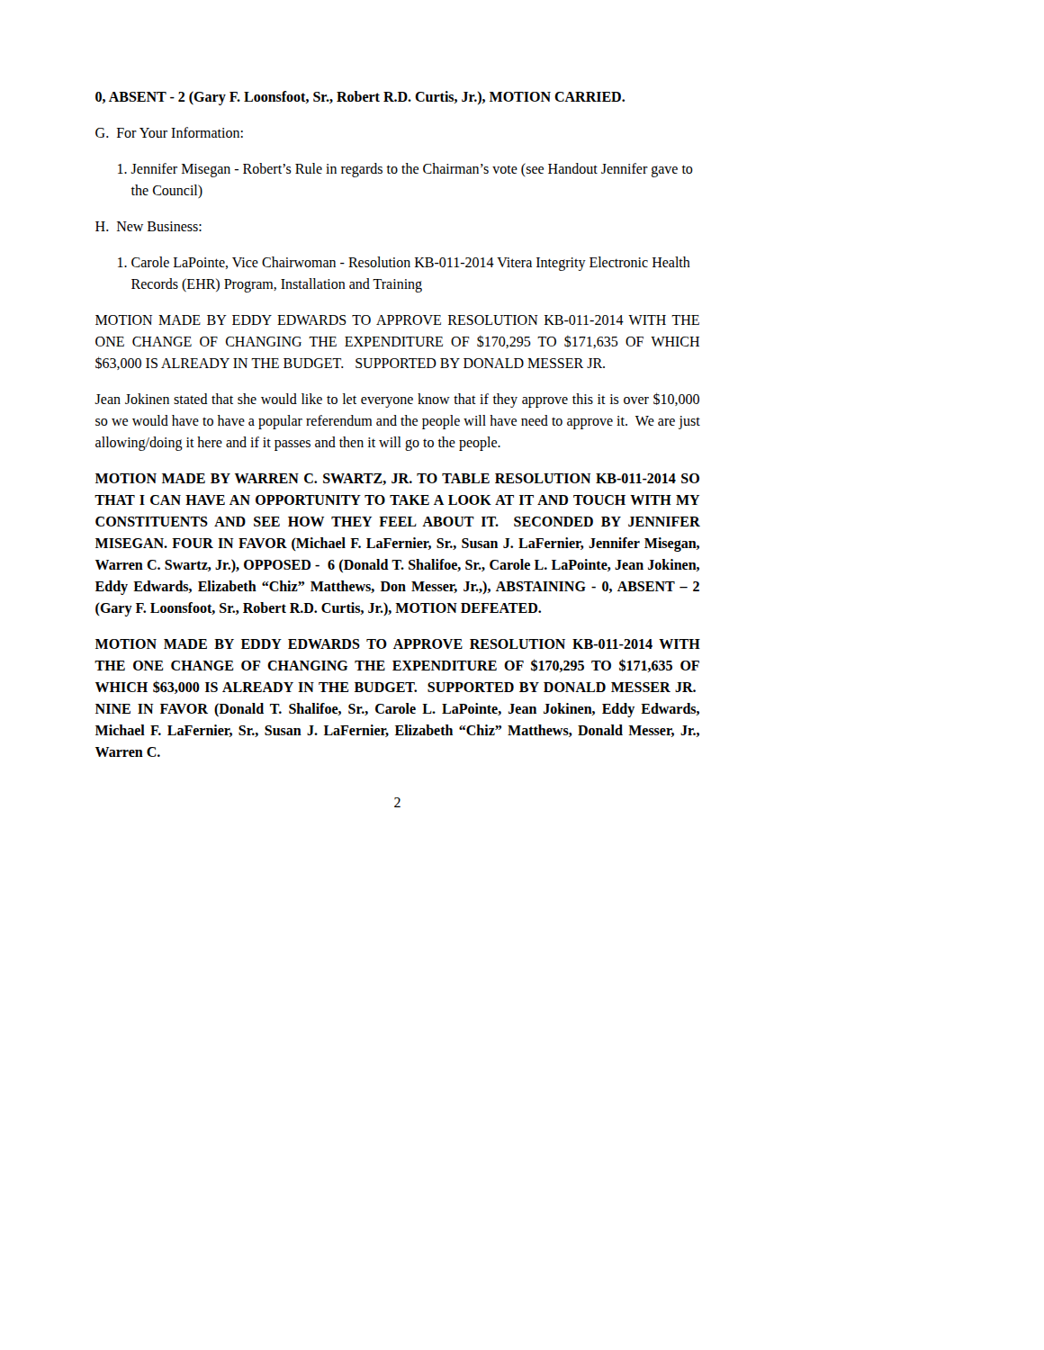0, ABSENT - 2 (Gary F. Loonsfoot, Sr., Robert R.D. Curtis, Jr.), MOTION CARRIED.
G. For Your Information:
Jennifer Misegan - Robert’s Rule in regards to the Chairman’s vote (see Handout Jennifer gave to the Council)
H. New Business:
Carole LaPointe, Vice Chairwoman - Resolution KB-011-2014 Vitera Integrity Electronic Health Records (EHR) Program, Installation and Training
MOTION MADE BY EDDY EDWARDS TO APPROVE RESOLUTION KB-011-2014 WITH THE ONE CHANGE OF CHANGING THE EXPENDITURE OF $170,295 TO $171,635 OF WHICH $63,000 IS ALREADY IN THE BUDGET. SUPPORTED BY DONALD MESSER JR.
Jean Jokinen stated that she would like to let everyone know that if they approve this it is over $10,000 so we would have to have a popular referendum and the people will have need to approve it. We are just allowing/doing it here and if it passes and then it will go to the people.
MOTION MADE BY WARREN C. SWARTZ, JR. TO TABLE RESOLUTION KB-011-2014 SO THAT I CAN HAVE AN OPPORTUNITY TO TAKE A LOOK AT IT AND TOUCH WITH MY CONSTITUENTS AND SEE HOW THEY FEEL ABOUT IT. SECONDED BY JENNIFER MISEGAN. FOUR IN FAVOR (Michael F. LaFernier, Sr., Susan J. LaFernier, Jennifer Misegan, Warren C. Swartz, Jr.), OPPOSED - 6 (Donald T. Shalifoe, Sr., Carole L. LaPointe, Jean Jokinen, Eddy Edwards, Elizabeth “Chiz” Matthews, Don Messer, Jr.,), ABSTAINING - 0, ABSENT – 2 (Gary F. Loonsfoot, Sr., Robert R.D. Curtis, Jr.), MOTION DEFEATED.
MOTION MADE BY EDDY EDWARDS TO APPROVE RESOLUTION KB-011-2014 WITH THE ONE CHANGE OF CHANGING THE EXPENDITURE OF $170,295 TO $171,635 OF WHICH $63,000 IS ALREADY IN THE BUDGET. SUPPORTED BY DONALD MESSER JR. NINE IN FAVOR (Donald T. Shalifoe, Sr., Carole L. LaPointe, Jean Jokinen, Eddy Edwards, Michael F. LaFernier, Sr., Susan J. LaFernier, Elizabeth “Chiz” Matthews, Donald Messer, Jr., Warren C.
2